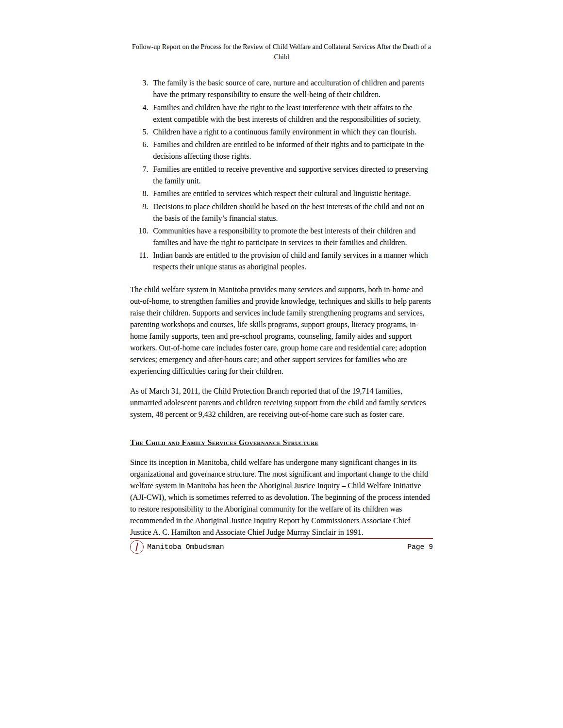Follow-up Report on the Process for the Review of Child Welfare and Collateral Services After the Death of a Child
The family is the basic source of care, nurture and acculturation of children and parents have the primary responsibility to ensure the well-being of their children.
Families and children have the right to the least interference with their affairs to the extent compatible with the best interests of children and the responsibilities of society.
Children have a right to a continuous family environment in which they can flourish.
Families and children are entitled to be informed of their rights and to participate in the decisions affecting those rights.
Families are entitled to receive preventive and supportive services directed to preserving the family unit.
Families are entitled to services which respect their cultural and linguistic heritage.
Decisions to place children should be based on the best interests of the child and not on the basis of the family’s financial status.
Communities have a responsibility to promote the best interests of their children and families and have the right to participate in services to their families and children.
Indian bands are entitled to the provision of child and family services in a manner which respects their unique status as aboriginal peoples.
The child welfare system in Manitoba provides many services and supports, both in-home and out-of-home, to strengthen families and provide knowledge, techniques and skills to help parents raise their children. Supports and services include family strengthening programs and services, parenting workshops and courses, life skills programs, support groups, literacy programs, in-home family supports, teen and pre-school programs, counseling, family aides and support workers. Out-of-home care includes foster care, group home care and residential care; adoption services; emergency and after-hours care; and other support services for families who are experiencing difficulties caring for their children.
As of March 31, 2011, the Child Protection Branch reported that of the 19,714 families, unmarried adolescent parents and children receiving support from the child and family services system, 48 percent or 9,432 children, are receiving out-of-home care such as foster care.
The Child and Family Services Governance Structure
Since its inception in Manitoba, child welfare has undergone many significant changes in its organizational and governance structure. The most significant and important change to the child welfare system in Manitoba has been the Aboriginal Justice Inquiry – Child Welfare Initiative (AJI-CWI), which is sometimes referred to as devolution. The beginning of the process intended to restore responsibility to the Aboriginal community for the welfare of its children was recommended in the Aboriginal Justice Inquiry Report by Commissioners Associate Chief Justice A. C. Hamilton and Associate Chief Judge Murray Sinclair in 1991.
Manitoba Ombudsman
Page 9